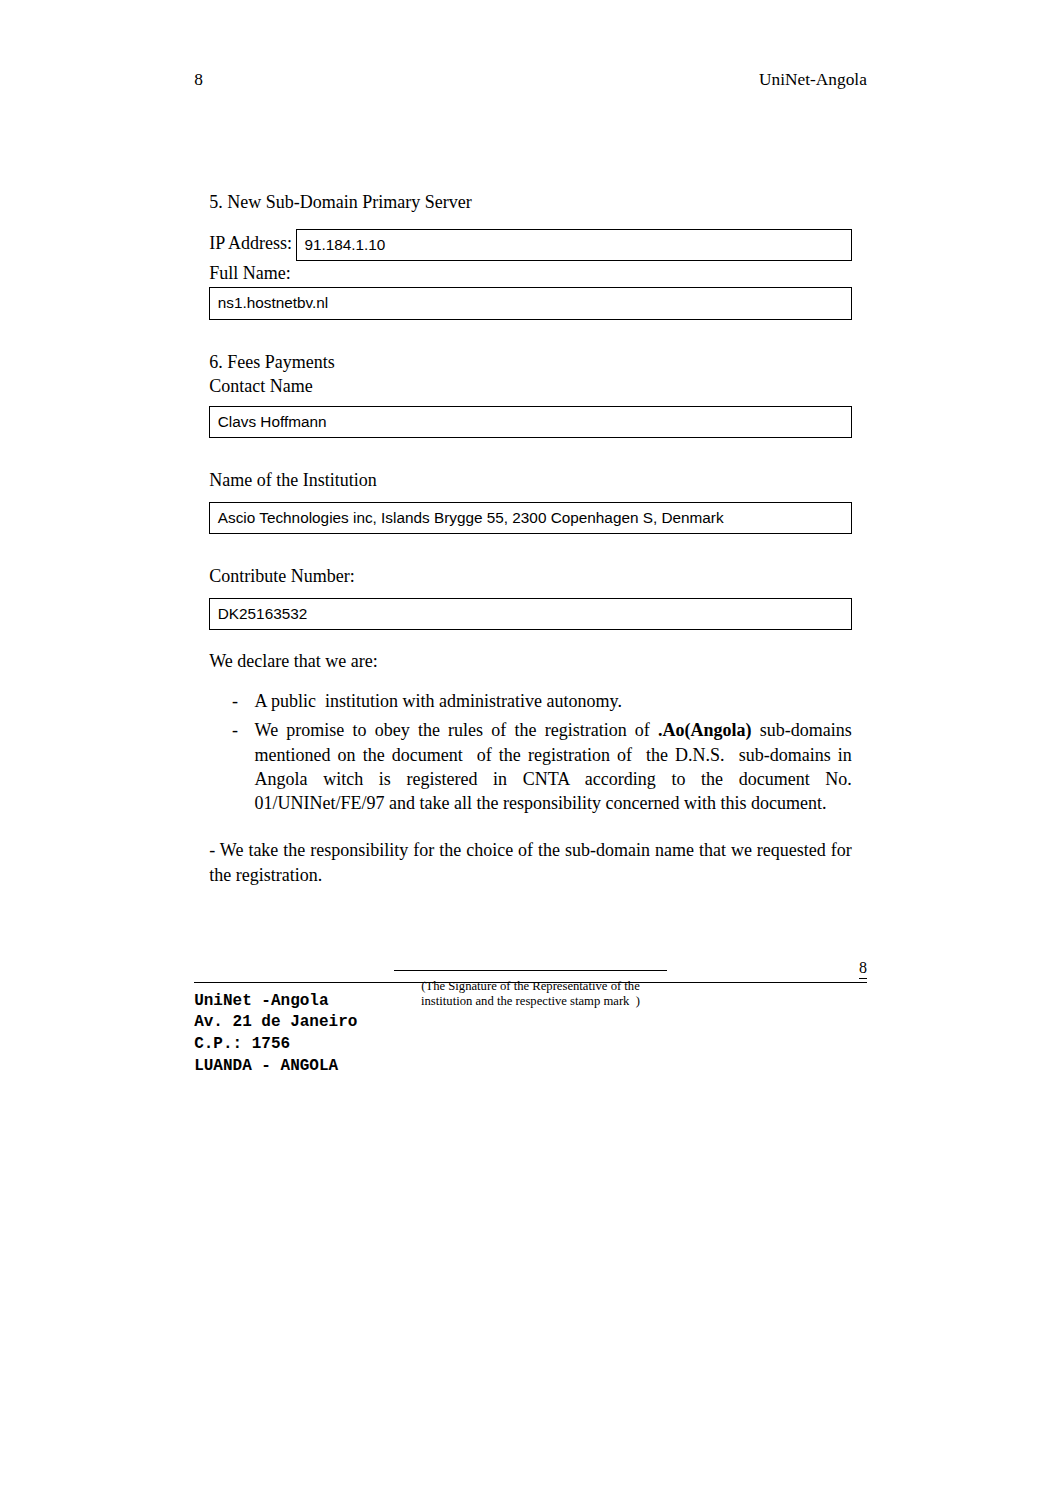8
UniNet-Angola
5. New Sub-Domain Primary Server
IP Address:
91.184.1.10
Full Name:
ns1.hostnetbv.nl
6. Fees Payments
Contact Name
Clavs Hoffmann
Name of the Institution
Ascio Technologies inc, Islands Brygge 55, 2300 Copenhagen S, Denmark
Contribute Number:
DK25163532
We declare that we are:
A public institution with administrative autonomy.
We promise to obey the rules of the registration of .Ao(Angola) sub-domains mentioned on the document of the registration of the D.N.S. sub-domains in Angola witch is registered in CNTA according to the document No. 01/UNINet/FE/97 and take all the responsibility concerned with this document.
- We take the responsibility for the choice of the sub-domain name that we requested for the registration.
(The Signature of the Representative of the
institution and the respective stamp mark )
8
UniNet -Angola
Av. 21 de Janeiro
C.P.: 1756
LUANDA - ANGOLA